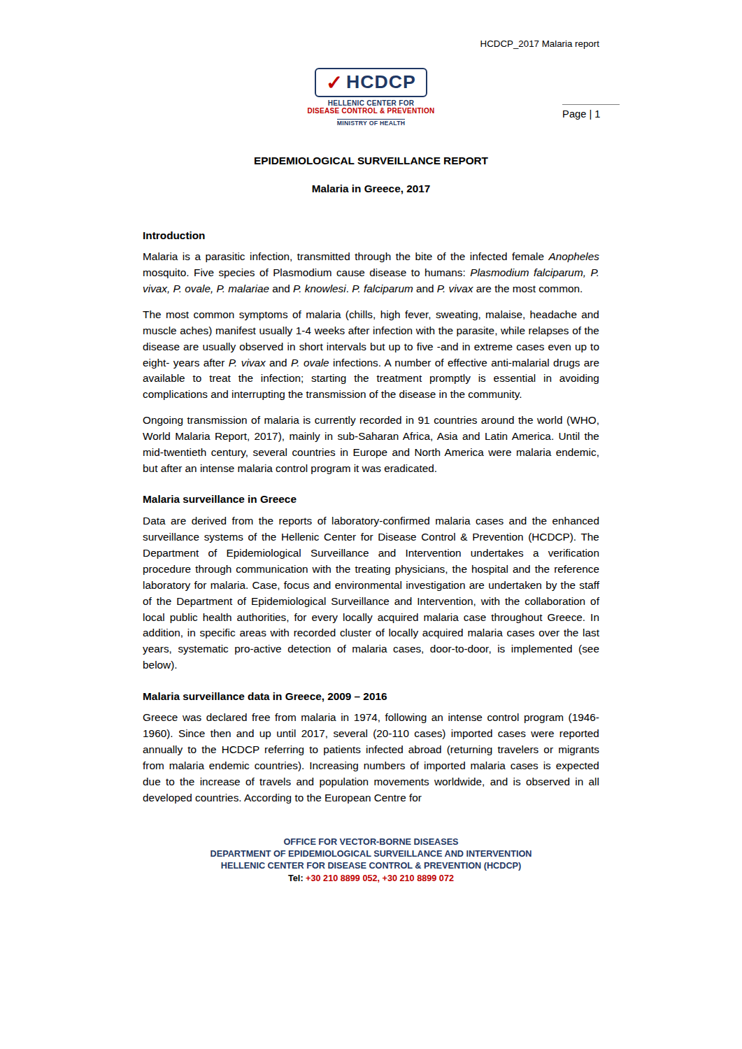HCDCP_2017 Malaria report
✓HCDCP
HELLENIC CENTER FOR
DISEASE CONTROL & PREVENTION
MINISTRY OF HEALTH
Page | 1
EPIDEMIOLOGICAL SURVEILLANCE REPORT
Malaria in Greece, 2017
Introduction
Malaria is a parasitic infection, transmitted through the bite of the infected female Anopheles mosquito. Five species of Plasmodium cause disease to humans: Plasmodium falciparum, P. vivax, P. ovale, P. malariae and P. knowlesi. P. falciparum and P. vivax are the most common.
The most common symptoms of malaria (chills, high fever, sweating, malaise, headache and muscle aches) manifest usually 1-4 weeks after infection with the parasite, while relapses of the disease are usually observed in short intervals but up to five -and in extreme cases even up to eight- years after P. vivax and P. ovale infections. A number of effective anti-malarial drugs are available to treat the infection; starting the treatment promptly is essential in avoiding complications and interrupting the transmission of the disease in the community.
Ongoing transmission of malaria is currently recorded in 91 countries around the world (WHO, World Malaria Report, 2017), mainly in sub-Saharan Africa, Asia and Latin America. Until the mid-twentieth century, several countries in Europe and North America were malaria endemic, but after an intense malaria control program it was eradicated.
Malaria surveillance in Greece
Data are derived from the reports of laboratory-confirmed malaria cases and the enhanced surveillance systems of the Hellenic Center for Disease Control & Prevention (HCDCP). The Department of Epidemiological Surveillance and Intervention undertakes a verification procedure through communication with the treating physicians, the hospital and the reference laboratory for malaria. Case, focus and environmental investigation are undertaken by the staff of the Department of Epidemiological Surveillance and Intervention, with the collaboration of local public health authorities, for every locally acquired malaria case throughout Greece. In addition, in specific areas with recorded cluster of locally acquired malaria cases over the last years, systematic pro-active detection of malaria cases, door-to-door, is implemented (see below).
Malaria surveillance data in Greece, 2009 – 2016
Greece was declared free from malaria in 1974, following an intense control program (1946- 1960). Since then and up until 2017, several (20-110 cases) imported cases were reported annually to the HCDCP referring to patients infected abroad (returning travelers or migrants from malaria endemic countries). Increasing numbers of imported malaria cases is expected due to the increase of travels and population movements worldwide, and is observed in all developed countries. According to the European Centre for
OFFICE FOR VECTOR-BORNE DISEASES
DEPARTMENT OF EPIDEMIOLOGICAL SURVEILLANCE AND INTERVENTION
HELLENIC CENTER FOR DISEASE CONTROL & PREVENTION (HCDCP)
Tel: +30 210 8899 052, +30 210 8899 072